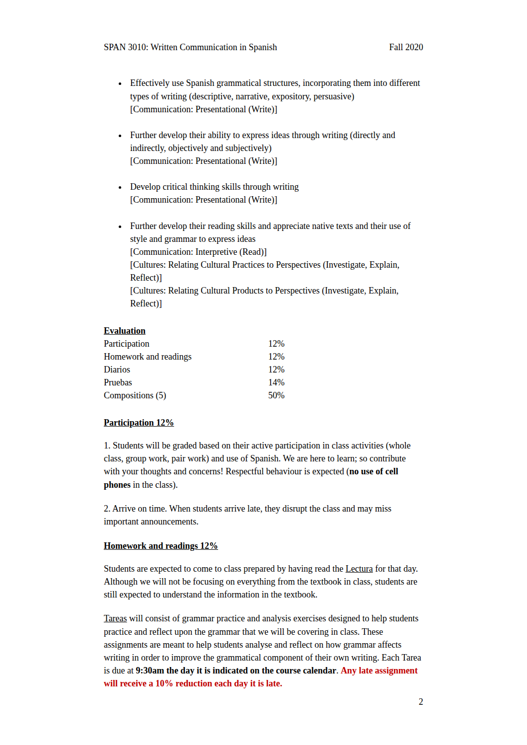SPAN 3010: Written Communication in Spanish Fall 2020
Effectively use Spanish grammatical structures, incorporating them into different types of writing (descriptive, narrative, expository, persuasive) [Communication: Presentational (Write)]
Further develop their ability to express ideas through writing (directly and indirectly, objectively and subjectively) [Communication: Presentational (Write)]
Develop critical thinking skills through writing [Communication: Presentational (Write)]
Further develop their reading skills and appreciate native texts and their use of style and grammar to express ideas [Communication: Interpretive (Read)] [Cultures: Relating Cultural Practices to Perspectives (Investigate, Explain, Reflect)] [Cultures: Relating Cultural Products to Perspectives (Investigate, Explain, Reflect)]
Evaluation
| Participation | 12% |
| Homework and readings | 12% |
| Diarios | 12% |
| Pruebas | 14% |
| Compositions (5) | 50% |
Participation 12%
1. Students will be graded based on their active participation in class activities (whole class, group work, pair work) and use of Spanish. We are here to learn; so contribute with your thoughts and concerns! Respectful behaviour is expected (no use of cell phones in the class).
2. Arrive on time. When students arrive late, they disrupt the class and may miss important announcements.
Homework and readings 12%
Students are expected to come to class prepared by having read the Lectura for that day. Although we will not be focusing on everything from the textbook in class, students are still expected to understand the information in the textbook.
Tareas will consist of grammar practice and analysis exercises designed to help students practice and reflect upon the grammar that we will be covering in class. These assignments are meant to help students analyse and reflect on how grammar affects writing in order to improve the grammatical component of their own writing. Each Tarea is due at 9:30am the day it is indicated on the course calendar. Any late assignment will receive a 10% reduction each day it is late.
2